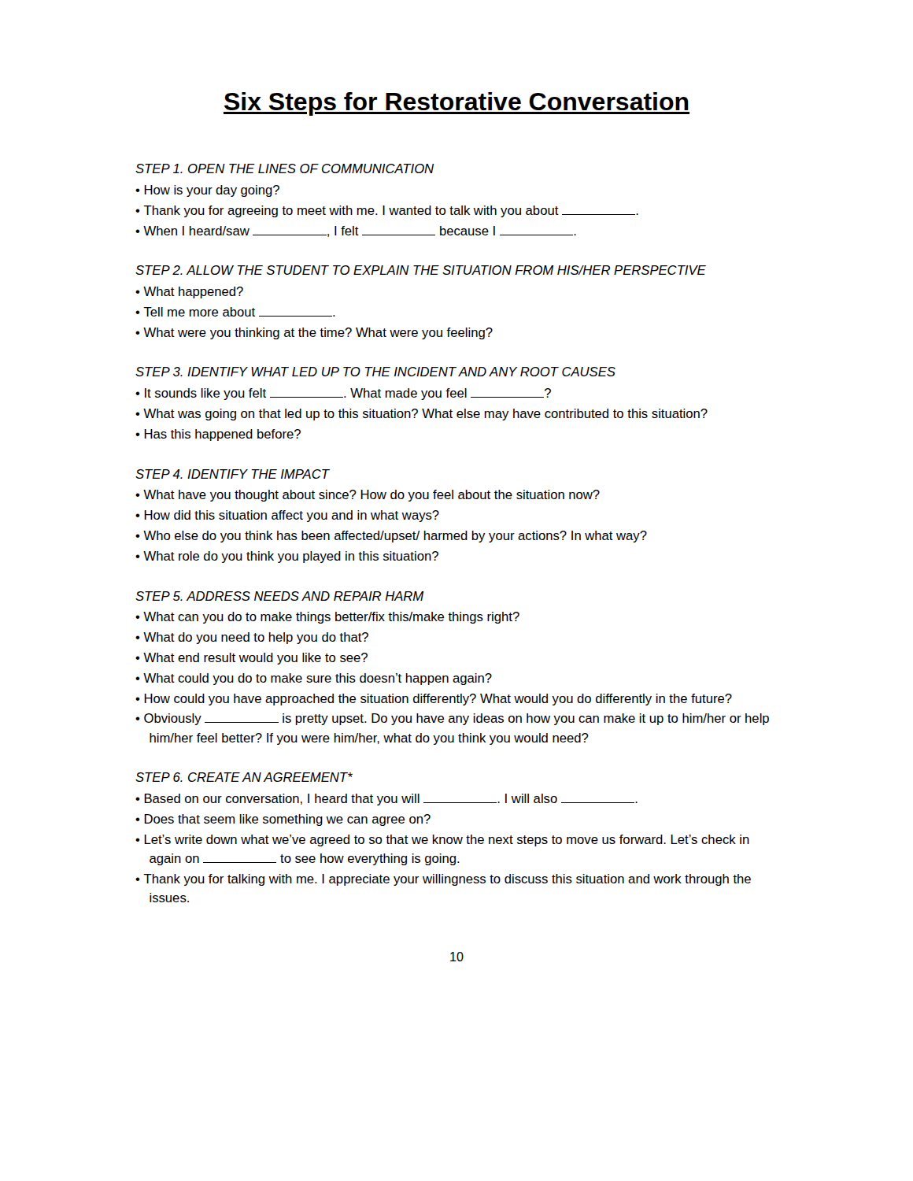Six Steps for Restorative Conversation
STEP 1. OPEN THE LINES OF COMMUNICATION
How is your day going?
Thank you for agreeing to meet with me. I wanted to talk with you about .
When I heard/saw , I felt because I .
STEP 2. ALLOW THE STUDENT TO EXPLAIN THE SITUATION FROM HIS/HER PERSPECTIVE
What happened?
Tell me more about .
What were you thinking at the time? What were you feeling?
STEP 3. IDENTIFY WHAT LED UP TO THE INCIDENT AND ANY ROOT CAUSES
It sounds like you felt . What made you feel ?
What was going on that led up to this situation? What else may have contributed to this situation?
Has this happened before?
STEP 4. IDENTIFY THE IMPACT
What have you thought about since? How do you feel about the situation now?
How did this situation affect you and in what ways?
Who else do you think has been affected/upset/ harmed by your actions? In what way?
What role do you think you played in this situation?
STEP 5. ADDRESS NEEDS AND REPAIR HARM
What can you do to make things better/fix this/make things right?
What do you need to help you do that?
What end result would you like to see?
What could you do to make sure this doesn’t happen again?
How could you have approached the situation differently? What would you do differently in the future?
Obviously is pretty upset. Do you have any ideas on how you can make it up to him/her or help him/her feel better? If you were him/her, what do you think you would need?
STEP 6. CREATE AN AGREEMENT*
Based on our conversation, I heard that you will . I will also .
Does that seem like something we can agree on?
Let’s write down what we’ve agreed to so that we know the next steps to move us forward. Let’s check in again on to see how everything is going.
Thank you for talking with me. I appreciate your willingness to discuss this situation and work through the issues.
10